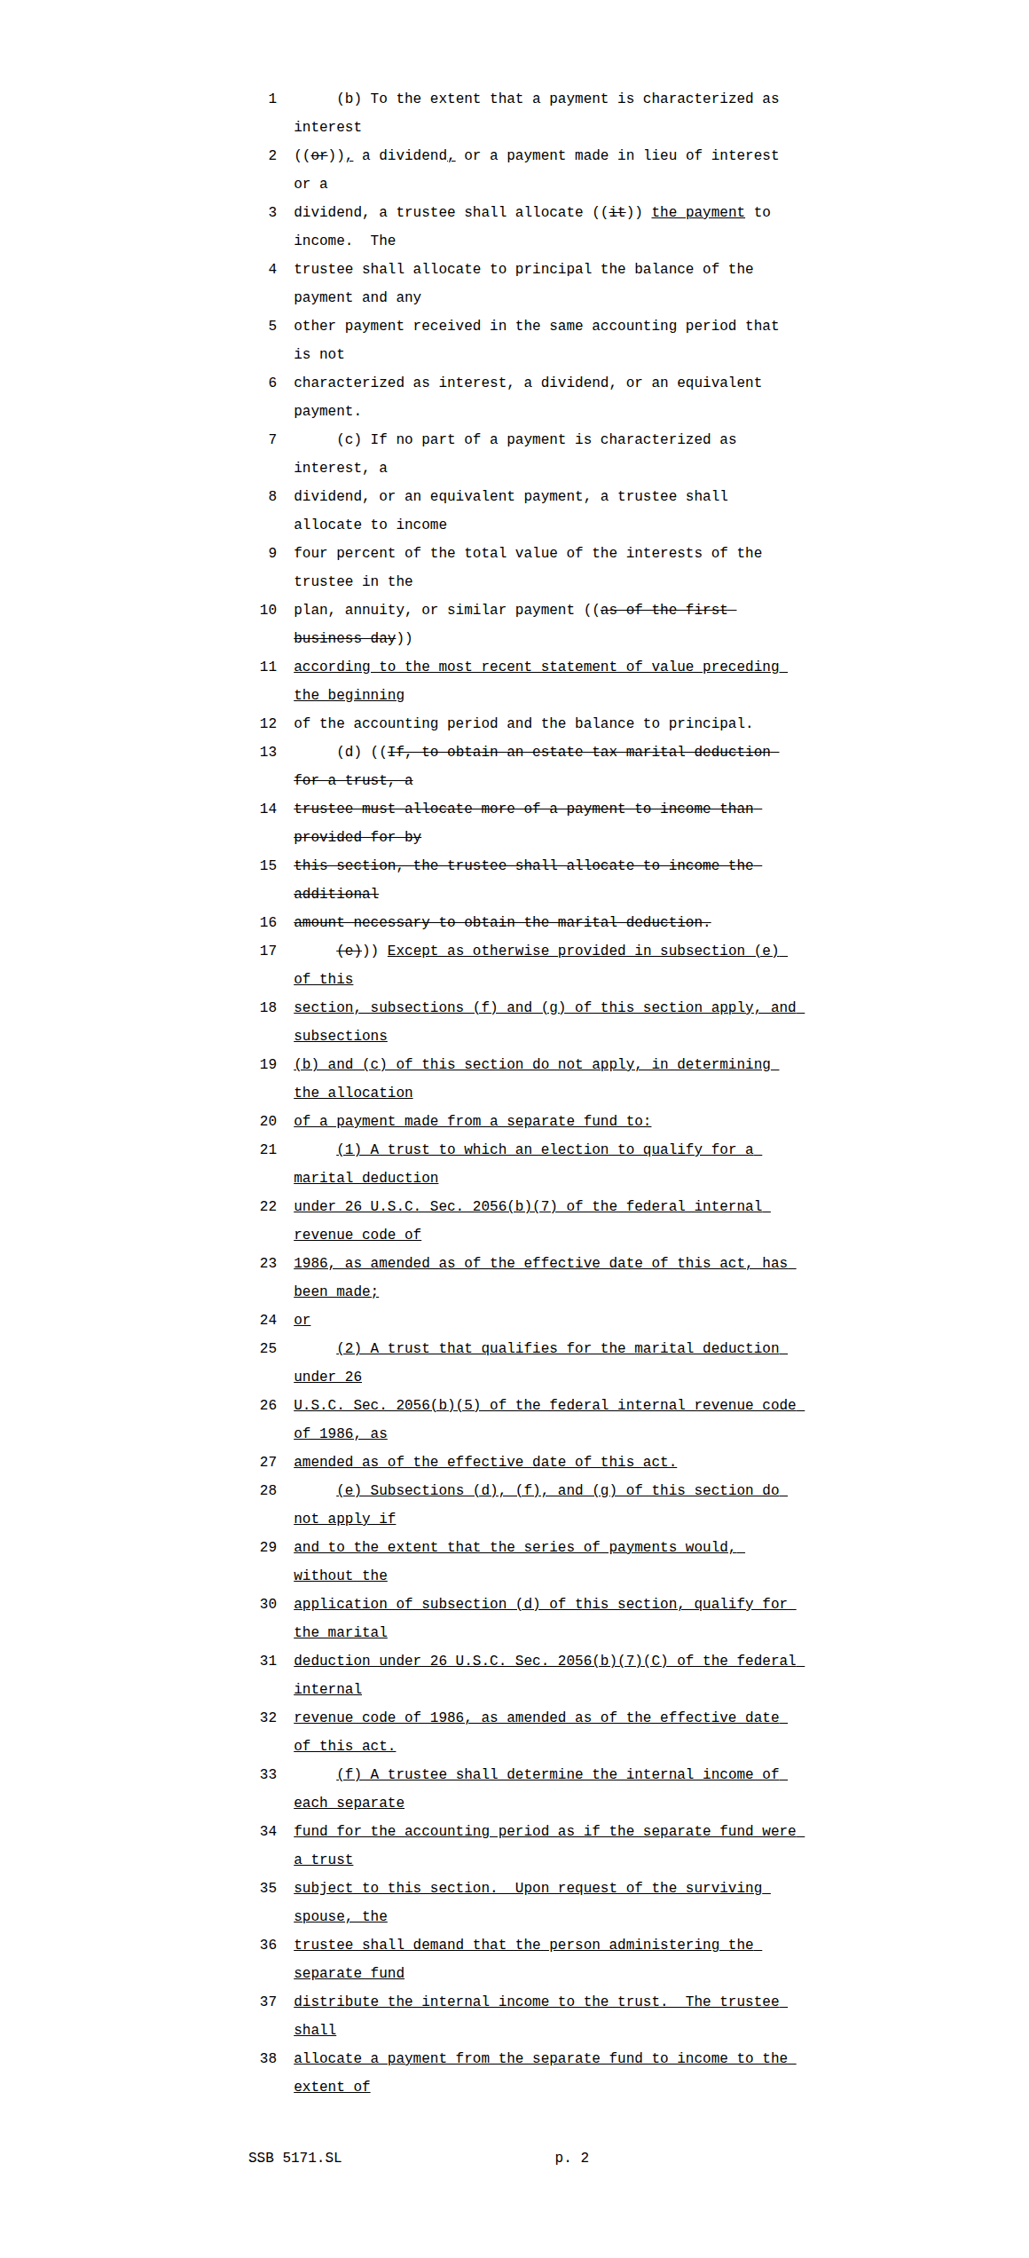(b) To the extent that a payment is characterized as interest
((or)), a dividend, or a payment made in lieu of interest or a
dividend, a trustee shall allocate ((it)) the payment to income. The
trustee shall allocate to principal the balance of the payment and any
other payment received in the same accounting period that is not
characterized as interest, a dividend, or an equivalent payment.
(c) If no part of a payment is characterized as interest, a
dividend, or an equivalent payment, a trustee shall allocate to income
four percent of the total value of the interests of the trustee in the
plan, annuity, or similar payment ((as of the first business day))
according to the most recent statement of value preceding the beginning
of the accounting period and the balance to principal.
(d) ((If, to obtain an estate tax marital deduction for a trust, a
trustee must allocate more of a payment to income than provided for by
this section, the trustee shall allocate to income the additional
amount necessary to obtain the marital deduction.
(e))) Except as otherwise provided in subsection (e) of this
section, subsections (f) and (g) of this section apply, and subsections
(b) and (c) of this section do not apply, in determining the allocation
of a payment made from a separate fund to:
(1) A trust to which an election to qualify for a marital deduction
under 26 U.S.C. Sec. 2056(b)(7) of the federal internal revenue code of
1986, as amended as of the effective date of this act, has been made;
or
(2) A trust that qualifies for the marital deduction under 26
U.S.C. Sec. 2056(b)(5) of the federal internal revenue code of 1986, as
amended as of the effective date of this act.
(e) Subsections (d), (f), and (g) of this section do not apply if
and to the extent that the series of payments would, without the
application of subsection (d) of this section, qualify for the marital
deduction under 26 U.S.C. Sec. 2056(b)(7)(C) of the federal internal
revenue code of 1986, as amended as of the effective date of this act.
(f) A trustee shall determine the internal income of each separate
fund for the accounting period as if the separate fund were a trust
subject to this section. Upon request of the surviving spouse, the
trustee shall demand that the person administering the separate fund
distribute the internal income to the trust. The trustee shall
allocate a payment from the separate fund to income to the extent of
SSB 5171.SL
p. 2